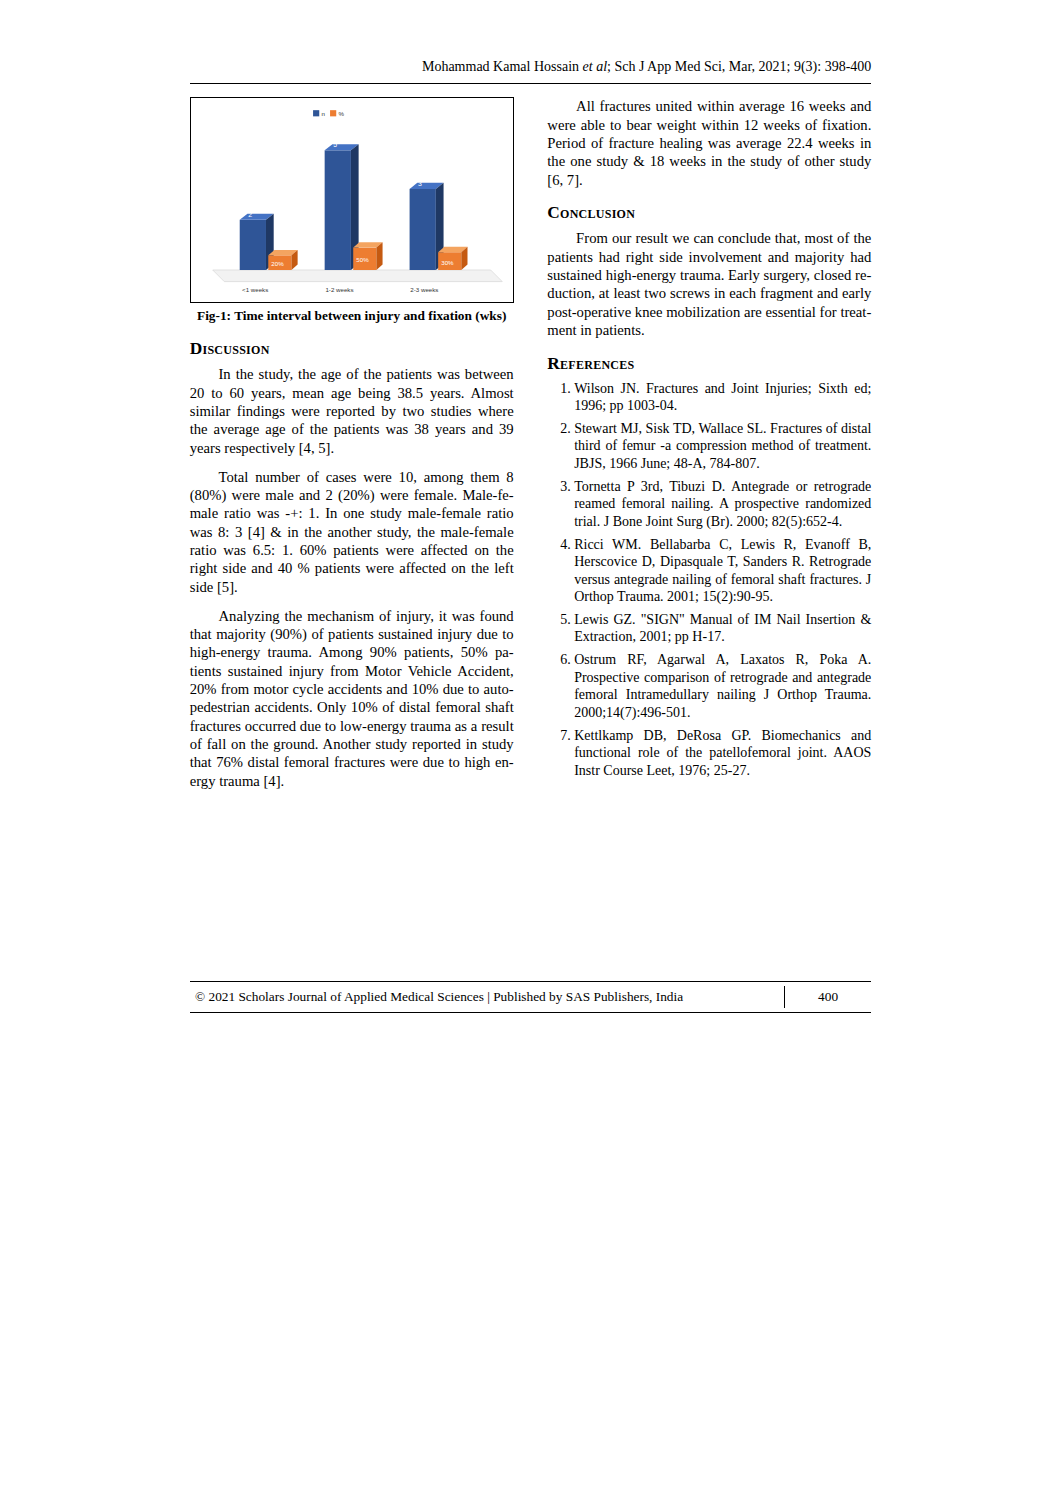Mohammad Kamal Hossain et al; Sch J App Med Sci, Mar, 2021; 9(3): 398-400
n % 2 20% 5 50% 3 30% <1 weeks 1-2 weeks 2-3 weeks
Fig-1: Time interval between injury and fixation (wks)
Discussion
In the study, the age of the patients was between 20 to 60 years, mean age being 38.5 years. Almost similar findings were reported by two studies where the average age of the patients was 38 years and 39 years respectively [4, 5].
Total number of cases were 10, among them 8 (80%) were male and 2 (20%) were female. Male-female ratio was -+: 1. In one study male-female ratio was 8: 3 [4] & in the another study, the male-female ratio was 6.5: 1. 60% patients were affected on the right side and 40 % patients were affected on the left side [5].
Analyzing the mechanism of injury, it was found that majority (90%) of patients sustained injury due to high-energy trauma. Among 90% patients, 50% patients sustained injury from Motor Vehicle Accident, 20% from motor cycle accidents and 10% due to auto-pedestrian accidents. Only 10% of distal femoral shaft fractures occurred due to low-energy trauma as a result of fall on the ground. Another study reported in study that 76% distal femoral fractures were due to high energy trauma [4].
All fractures united within average 16 weeks and were able to bear weight within 12 weeks of fixation. Period of fracture healing was average 22.4 weeks in the one study & 18 weeks in the study of other study [6, 7].
Conclusion
From our result we can conclude that, most of the patients had right side involvement and majority had sustained high-energy trauma. Early surgery, closed reduction, at least two screws in each fragment and early post-operative knee mobilization are essential for treatment in patients.
References
Wilson JN. Fractures and Joint Injuries; Sixth ed; 1996; pp 1003-04.
Stewart MJ, Sisk TD, Wallace SL. Fractures of distal third of femur -a compression method of treatment. JBJS, 1966 June; 48-A, 784-807.
Tornetta P 3rd, Tibuzi D. Antegrade or retrograde reamed femoral nailing. A prospective randomized trial. J Bone Joint Surg (Br). 2000; 82(5):652-4.
Ricci WM. Bellabarba C, Lewis R, Evanoff B, Herscovice D, Dipasquale T, Sanders R. Retrograde versus antegrade nailing of femoral shaft fractures. J Orthop Trauma. 2001; 15(2):90-95.
Lewis GZ. "SIGN" Manual of IM Nail Insertion & Extraction, 2001; pp H-17.
Ostrum RF, Agarwal A, Laxatos R, Poka A. Prospective comparison of retrograde and antegrade femoral Intramedullary nailing J Orthop Trauma. 2000;14(7):496-501.
Kettlkamp DB, DeRosa GP. Biomechanics and functional role of the patellofemoral joint. AAOS Instr Course Leet, 1976; 25-27.
© 2021 Scholars Journal of Applied Medical Sciences | Published by SAS Publishers, India
400